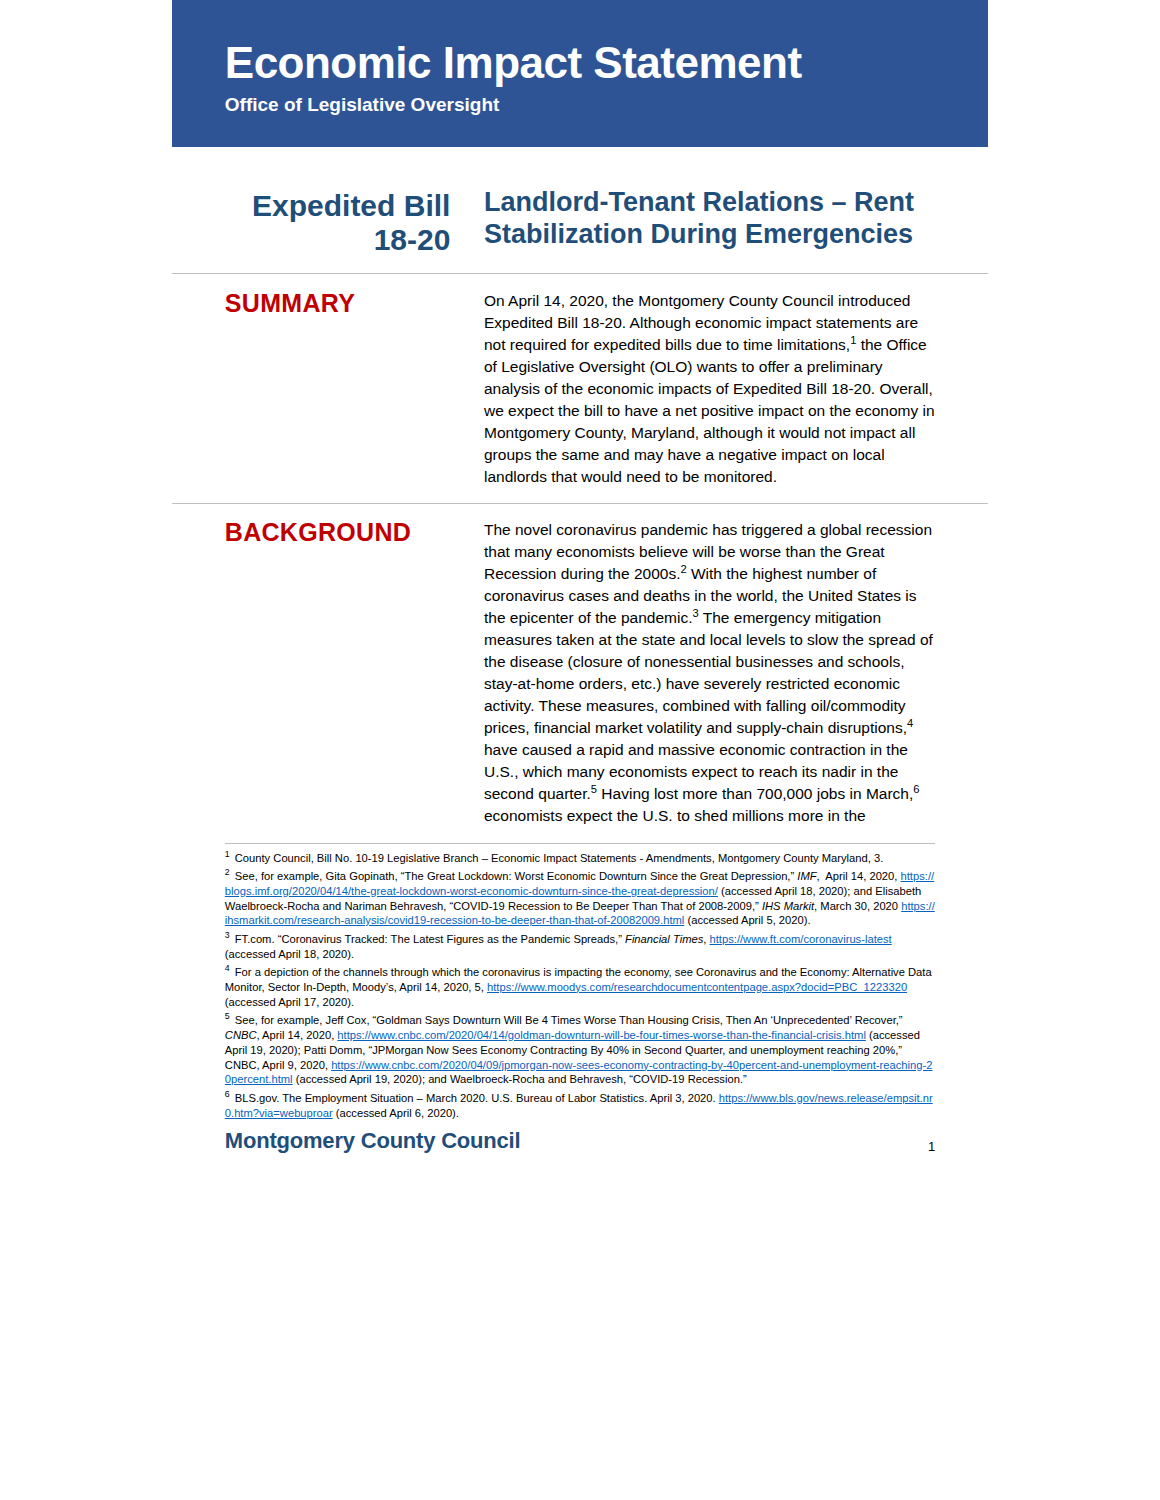Economic Impact Statement
Office of Legislative Oversight
Expedited Bill
18-20
Landlord-Tenant Relations – Rent Stabilization During Emergencies
SUMMARY
On April 14, 2020, the Montgomery County Council introduced Expedited Bill 18-20. Although economic impact statements are not required for expedited bills due to time limitations,1 the Office of Legislative Oversight (OLO) wants to offer a preliminary analysis of the economic impacts of Expedited Bill 18-20. Overall, we expect the bill to have a net positive impact on the economy in Montgomery County, Maryland, although it would not impact all groups the same and may have a negative impact on local landlords that would need to be monitored.
BACKGROUND
The novel coronavirus pandemic has triggered a global recession that many economists believe will be worse than the Great Recession during the 2000s.2 With the highest number of coronavirus cases and deaths in the world, the United States is the epicenter of the pandemic.3 The emergency mitigation measures taken at the state and local levels to slow the spread of the disease (closure of nonessential businesses and schools, stay-at-home orders, etc.) have severely restricted economic activity. These measures, combined with falling oil/commodity prices, financial market volatility and supply-chain disruptions,4 have caused a rapid and massive economic contraction in the U.S., which many economists expect to reach its nadir in the second quarter.5 Having lost more than 700,000 jobs in March,6 economists expect the U.S. to shed millions more in the
1 County Council, Bill No. 10-19 Legislative Branch – Economic Impact Statements - Amendments, Montgomery County Maryland, 3.
2 See, for example, Gita Gopinath, “The Great Lockdown: Worst Economic Downturn Since the Great Depression,” IMF, April 14, 2020, https://blogs.imf.org/2020/04/14/the-great-lockdown-worst-economic-downturn-since-the-great-depression/ (accessed April 18, 2020); and Elisabeth Waelbroeck-Rocha and Nariman Behravesh, “COVID-19 Recession to Be Deeper Than That of 2008-2009,” IHS Markit, March 30, 2020 https://ihsmarkit.com/research-analysis/covid19-recession-to-be-deeper-than-that-of-20082009.html (accessed April 5, 2020).
3 FT.com. “Coronavirus Tracked: The Latest Figures as the Pandemic Spreads,” Financial Times, https://www.ft.com/coronavirus-latest (accessed April 18, 2020).
4 For a depiction of the channels through which the coronavirus is impacting the economy, see Coronavirus and the Economy: Alternative Data Monitor, Sector In-Depth, Moody’s, April 14, 2020, 5, https://www.moodys.com/researchdocumentcontentpage.aspx?docid=PBC_1223320 (accessed April 17, 2020).
5 See, for example, Jeff Cox, “Goldman Says Downturn Will Be 4 Times Worse Than Housing Crisis, Then An ‘Unprecedented’ Recover,” CNBC, April 14, 2020, https://www.cnbc.com/2020/04/14/goldman-downturn-will-be-four-times-worse-than-the-financial-crisis.html (accessed April 19, 2020); Patti Domm, “JPMorgan Now Sees Economy Contracting By 40% in Second Quarter, and unemployment reaching 20%,” CNBC, April 9, 2020, https://www.cnbc.com/2020/04/09/jpmorgan-now-sees-economy-contracting-by-40percent-and-unemployment-reaching-20percent.html (accessed April 19, 2020); and Waelbroeck-Rocha and Behravesh, “COVID-19 Recession.”
6 BLS.gov. The Employment Situation – March 2020. U.S. Bureau of Labor Statistics. April 3, 2020. https://www.bls.gov/news.release/empsit.nr0.htm?via=webuproar (accessed April 6, 2020).
Montgomery County Council
1